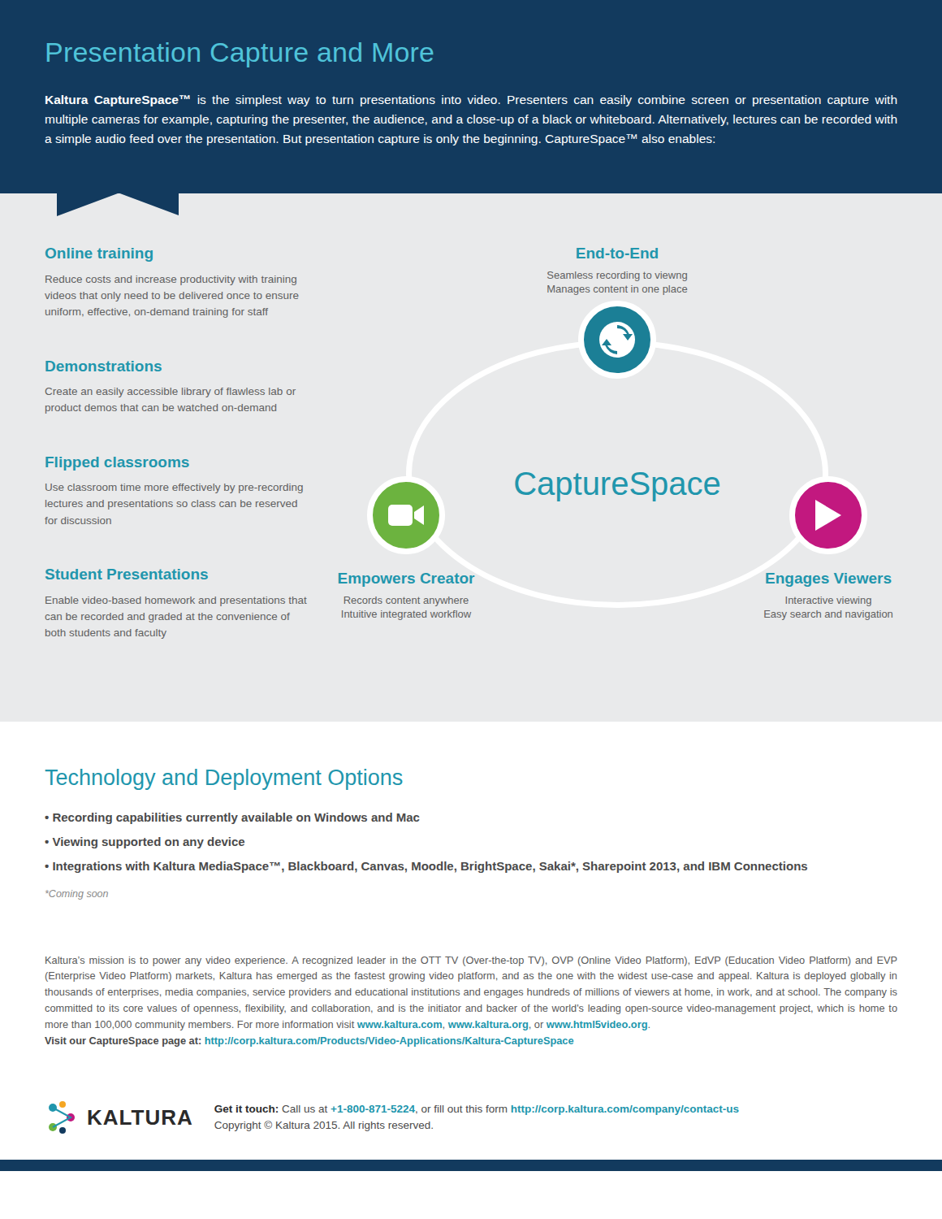Presentation Capture and More
Kaltura CaptureSpace™ is the simplest way to turn presentations into video. Presenters can easily combine screen or presentation capture with multiple cameras for example, capturing the presenter, the audience, and a close-up of a black or whiteboard. Alternatively, lectures can be recorded with a simple audio feed over the presentation. But presentation capture is only the beginning. CaptureSpace™ also enables:
Online training
Reduce costs and increase productivity with training videos that only need to be delivered once to ensure uniform, effective, on-demand training for staff
Demonstrations
Create an easily accessible library of flawless lab or product demos that can be watched on-demand
Flipped classrooms
Use classroom time more effectively by pre-recording lectures and presentations so class can be reserved for discussion
Student Presentations
Enable video-based homework and presentations that can be recorded and graded at the convenience of both students and faculty
End-to-End
Seamless recording to viewng
Manages content in one place
CaptureSpace
Empowers Creator
Records content anywhere
Intuitive integrated workflow
Engages Viewers
Interactive viewing
Easy search and navigation
Technology and Deployment Options
Recording capabilities currently available on Windows and Mac
Viewing supported on any device
Integrations with Kaltura MediaSpace™, Blackboard, Canvas, Moodle, BrightSpace, Sakai*, Sharepoint 2013, and IBM Connections
*Coming soon
Kaltura’s mission is to power any video experience. A recognized leader in the OTT TV (Over-the-top TV), OVP (Online Video Platform), EdVP (Education Video Platform) and EVP (Enterprise Video Platform) markets, Kaltura has emerged as the fastest growing video platform, and as the one with the widest use-case and appeal. Kaltura is deployed globally in thousands of enterprises, media companies, service providers and educational institutions and engages hundreds of millions of viewers at home, in work, and at school. The company is committed to its core values of openness, flexibility, and collaboration, and is the initiator and backer of the world's leading open-source video-management project, which is home to more than 100,000 community members. For more information visit www.kaltura.com, www.kaltura.org, or www.html5video.org.
Visit our CaptureSpace page at: http://corp.kaltura.com/Products/Video-Applications/Kaltura-CaptureSpace
KALTURA
Get it touch: Call us at +1-800-871-5224, or fill out this form http://corp.kaltura.com/company/contact-us
Copyright © Kaltura 2015. All rights reserved.